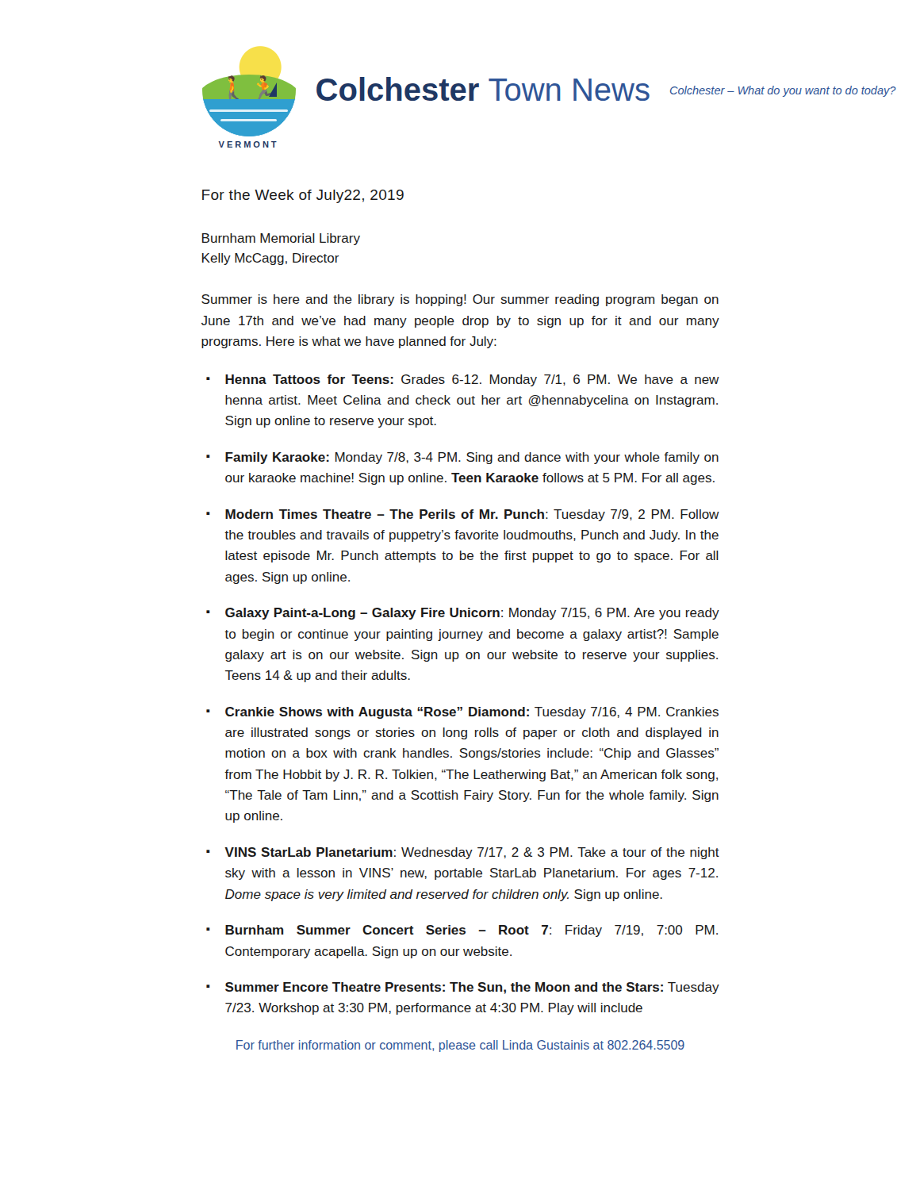🚶🏃
VERMONT
Colchester Town News
Colchester – What do you want to do today?
For the Week of July22, 2019
Burnham Memorial Library
Kelly McCagg, Director
Summer is here and the library is hopping! Our summer reading program began on June 17th and we’ve had many people drop by to sign up for it and our many programs. Here is what we have planned for July:
Henna Tattoos for Teens: Grades 6-12. Monday 7/1, 6 PM. We have a new henna artist. Meet Celina and check out her art @hennabycelina on Instagram. Sign up online to reserve your spot.
Family Karaoke: Monday 7/8, 3-4 PM. Sing and dance with your whole family on our karaoke machine! Sign up online. Teen Karaoke follows at 5 PM. For all ages.
Modern Times Theatre – The Perils of Mr. Punch: Tuesday 7/9, 2 PM. Follow the troubles and travails of puppetry’s favorite loudmouths, Punch and Judy. In the latest episode Mr. Punch attempts to be the first puppet to go to space. For all ages. Sign up online.
Galaxy Paint-a-Long – Galaxy Fire Unicorn: Monday 7/15, 6 PM. Are you ready to begin or continue your painting journey and become a galaxy artist?! Sample galaxy art is on our website. Sign up on our website to reserve your supplies. Teens 14 & up and their adults.
Crankie Shows with Augusta “Rose” Diamond: Tuesday 7/16, 4 PM. Crankies are illustrated songs or stories on long rolls of paper or cloth and displayed in motion on a box with crank handles. Songs/stories include: “Chip and Glasses” from The Hobbit by J. R. R. Tolkien, “The Leatherwing Bat,” an American folk song, “The Tale of Tam Linn,” and a Scottish Fairy Story. Fun for the whole family. Sign up online.
VINS StarLab Planetarium: Wednesday 7/17, 2 & 3 PM. Take a tour of the night sky with a lesson in VINS’ new, portable StarLab Planetarium. For ages 7-12. Dome space is very limited and reserved for children only. Sign up online.
Burnham Summer Concert Series – Root 7: Friday 7/19, 7:00 PM. Contemporary acapella. Sign up on our website.
Summer Encore Theatre Presents: The Sun, the Moon and the Stars: Tuesday 7/23. Workshop at 3:30 PM, performance at 4:30 PM. Play will include
For further information or comment, please call Linda Gustainis at 802.264.5509